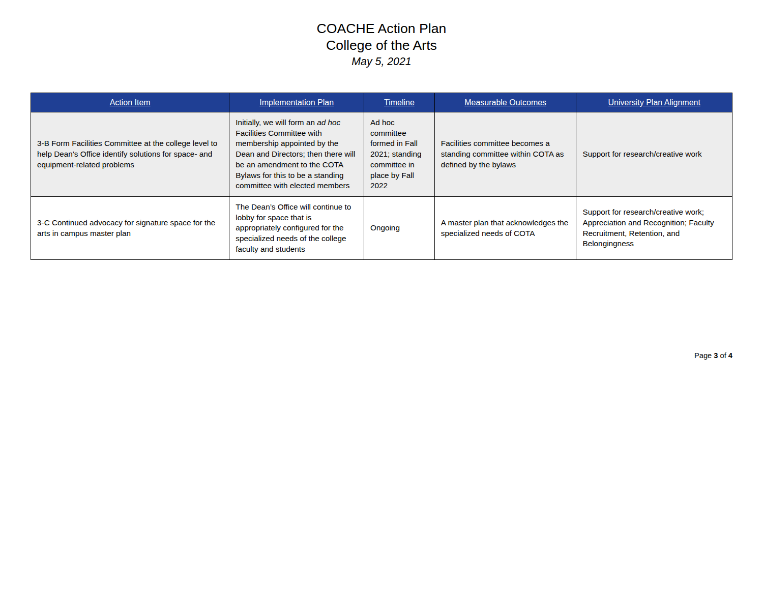COACHE Action Plan
College of the Arts
May 5, 2021
| Action Item | Implementation Plan | Timeline | Measurable Outcomes | University Plan Alignment |
| --- | --- | --- | --- | --- |
| 3-B Form Facilities Committee at the college level to help Dean's Office identify solutions for space- and equipment-related problems | Initially, we will form an ad hoc Facilities Committee with membership appointed by the Dean and Directors; then there will be an amendment to the COTA Bylaws for this to be a standing committee with elected members | Ad hoc committee formed in Fall 2021; standing committee in place by Fall 2022 | Facilities committee becomes a standing committee within COTA as defined by the bylaws | Support for research/creative work |
| 3-C Continued advocacy for signature space for the arts in campus master plan | The Dean’s Office will continue to lobby for space that is appropriately configured for the specialized needs of the college faculty and students | Ongoing | A master plan that acknowledges the specialized needs of COTA | Support for research/creative work; Appreciation and Recognition; Faculty Recruitment, Retention, and Belongingness |
Page 3 of 4